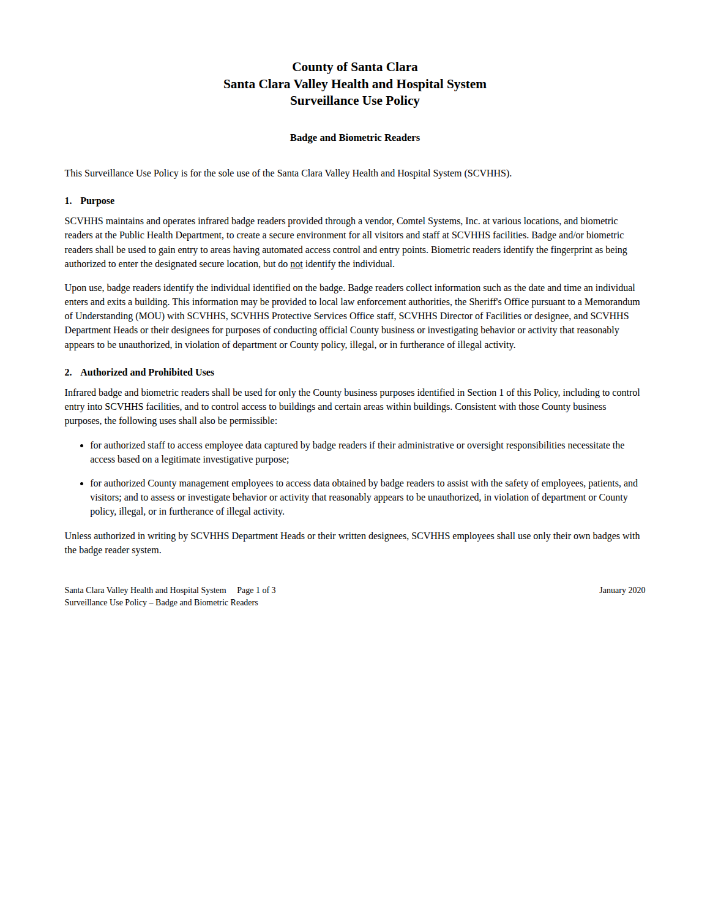County of Santa Clara
Santa Clara Valley Health and Hospital System
Surveillance Use Policy
Badge and Biometric Readers
This Surveillance Use Policy is for the sole use of the Santa Clara Valley Health and Hospital System (SCVHHS).
1. Purpose
SCVHHS maintains and operates infrared badge readers provided through a vendor, Comtel Systems, Inc. at various locations, and biometric readers at the Public Health Department, to create a secure environment for all visitors and staff at SCVHHS facilities. Badge and/or biometric readers shall be used to gain entry to areas having automated access control and entry points. Biometric readers identify the fingerprint as being authorized to enter the designated secure location, but do not identify the individual.
Upon use, badge readers identify the individual identified on the badge. Badge readers collect information such as the date and time an individual enters and exits a building. This information may be provided to local law enforcement authorities, the Sheriff's Office pursuant to a Memorandum of Understanding (MOU) with SCVHHS, SCVHHS Protective Services Office staff, SCVHHS Director of Facilities or designee, and SCVHHS Department Heads or their designees for purposes of conducting official County business or investigating behavior or activity that reasonably appears to be unauthorized, in violation of department or County policy, illegal, or in furtherance of illegal activity.
2. Authorized and Prohibited Uses
Infrared badge and biometric readers shall be used for only the County business purposes identified in Section 1 of this Policy, including to control entry into SCVHHS facilities, and to control access to buildings and certain areas within buildings. Consistent with those County business purposes, the following uses shall also be permissible:
for authorized staff to access employee data captured by badge readers if their administrative or oversight responsibilities necessitate the access based on a legitimate investigative purpose;
for authorized County management employees to access data obtained by badge readers to assist with the safety of employees, patients, and visitors; and to assess or investigate behavior or activity that reasonably appears to be unauthorized, in violation of department or County policy, illegal, or in furtherance of illegal activity.
Unless authorized in writing by SCVHHS Department Heads or their written designees, SCVHHS employees shall use only their own badges with the badge reader system.
Santa Clara Valley Health and Hospital System Page 1 of 3 Surveillance Use Policy – Badge and Biometric Readers
January 2020